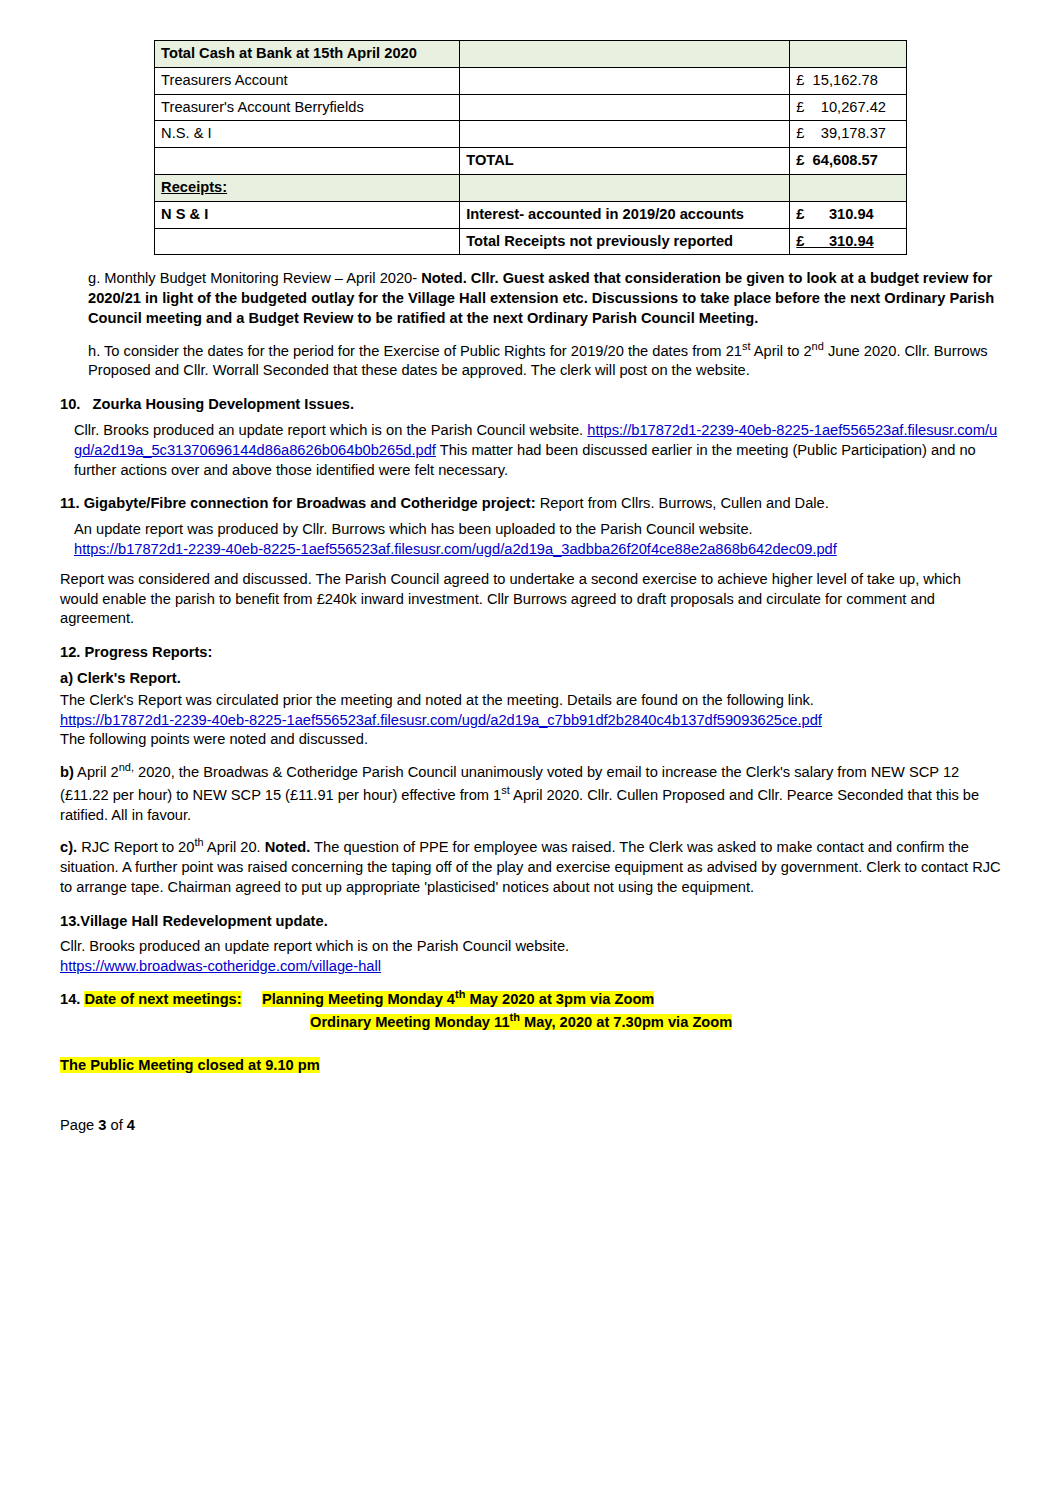| Total Cash at Bank at 15th April 2020 | | |
| Treasurers Account | | £ 15,162.78 |
| Treasurer's Account Berryfields | | £ 10,267.42 |
| N.S. & I | | £ 39,178.37 |
| | TOTAL | £ 64,608.57 |
| Receipts: | | |
| N S & I | Interest- accounted in 2019/20 accounts | £ 310.94 |
| | Total Receipts not previously reported | £ 310.94 |
g. Monthly Budget Monitoring Review – April 2020- Noted. Cllr. Guest asked that consideration be given to look at a budget review for 2020/21 in light of the budgeted outlay for the Village Hall extension etc. Discussions to take place before the next Ordinary Parish Council meeting and a Budget Review to be ratified at the next Ordinary Parish Council Meeting.
h. To consider the dates for the period for the Exercise of Public Rights for 2019/20 the dates from 21st April to 2nd June 2020. Cllr. Burrows Proposed and Cllr. Worrall Seconded that these dates be approved. The clerk will post on the website.
10. Zourka Housing Development Issues.
Cllr. Brooks produced an update report which is on the Parish Council website. https://b17872d1-2239-40eb-8225-1aef556523af.filesusr.com/ugd/a2d19a_5c31370696144d86a8626b064b0b265d.pdf This matter had been discussed earlier in the meeting (Public Participation) and no further actions over and above those identified were felt necessary.
11. Gigabyte/Fibre connection for Broadwas and Cotheridge project: Report from Cllrs. Burrows, Cullen and Dale.
An update report was produced by Cllr. Burrows which has been uploaded to the Parish Council website.
https://b17872d1-2239-40eb-8225-1aef556523af.filesusr.com/ugd/a2d19a_3adbba26f20f4ce88e2a868b642dec09.pdf
Report was considered and discussed. The Parish Council agreed to undertake a second exercise to achieve higher level of take up, which would enable the parish to benefit from £240k inward investment. Cllr Burrows agreed to draft proposals and circulate for comment and agreement.
12. Progress Reports:
a) Clerk's Report.
The Clerk's Report was circulated prior the meeting and noted at the meeting. Details are found on the following link.
https://b17872d1-2239-40eb-8225-1aef556523af.filesusr.com/ugd/a2d19a_c7bb91df2b2840c4b137df59093625ce.pdf
The following points were noted and discussed.
b) April 2nd, 2020, the Broadwas & Cotheridge Parish Council unanimously voted by email to increase the Clerk's salary from NEW SCP 12 (£11.22 per hour) to NEW SCP 15 (£11.91 per hour) effective from 1st April 2020. Cllr. Cullen Proposed and Cllr. Pearce Seconded that this be ratified. All in favour.
c). RJC Report to 20th April 20. Noted. The question of PPE for employee was raised. The Clerk was asked to make contact and confirm the situation. A further point was raised concerning the taping off of the play and exercise equipment as advised by government. Clerk to contact RJC to arrange tape. Chairman agreed to put up appropriate 'plasticised' notices about not using the equipment.
13.Village Hall Redevelopment update.
Cllr. Brooks produced an update report which is on the Parish Council website.
https://www.broadwas-cotheridge.com/village-hall
14. Date of next meetings: Planning Meeting Monday 4th May 2020 at 3pm via Zoom
Ordinary Meeting Monday 11th May, 2020 at 7.30pm via Zoom
The Public Meeting closed at 9.10 pm
Page 3 of 4